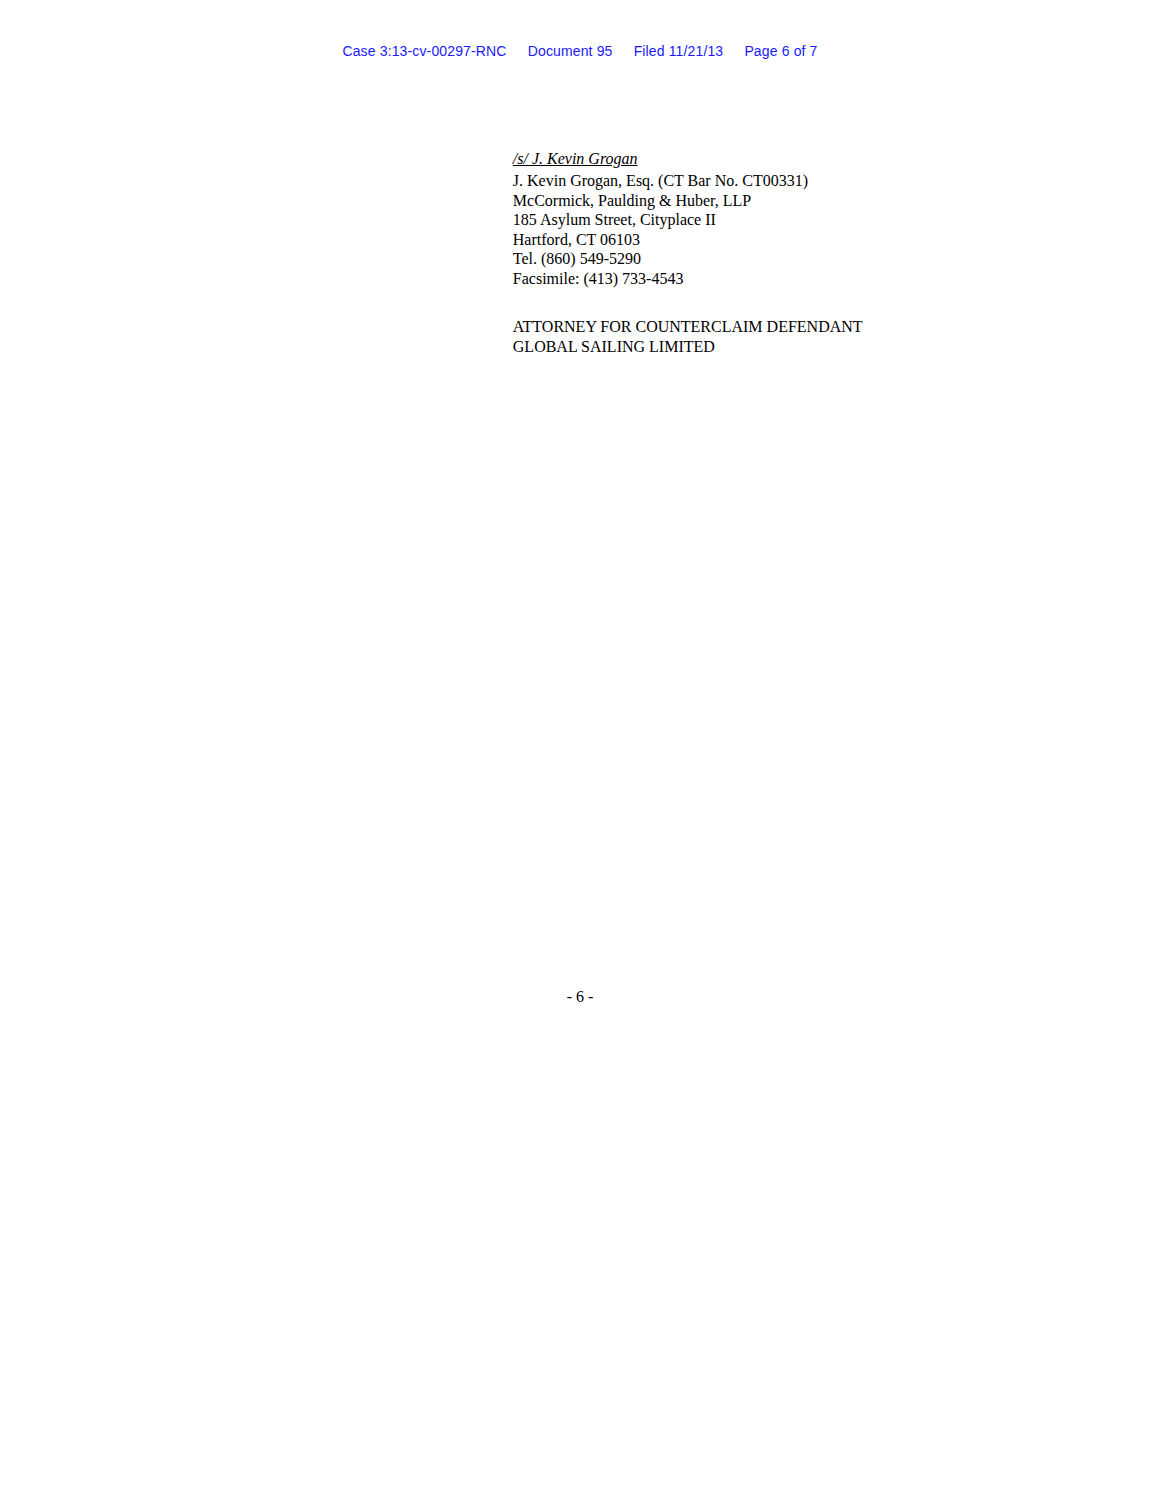Case 3:13-cv-00297-RNC Document 95 Filed 11/21/13 Page 6 of 7
/s/ J. Kevin Grogan
J. Kevin Grogan, Esq. (CT Bar No. CT00331)
McCormick, Paulding & Huber, LLP
185 Asylum Street, Cityplace II
Hartford, CT 06103
Tel. (860) 549-5290
Facsimile: (413) 733-4543
ATTORNEY FOR COUNTERCLAIM DEFENDANT
GLOBAL SAILING LIMITED
- 6 -